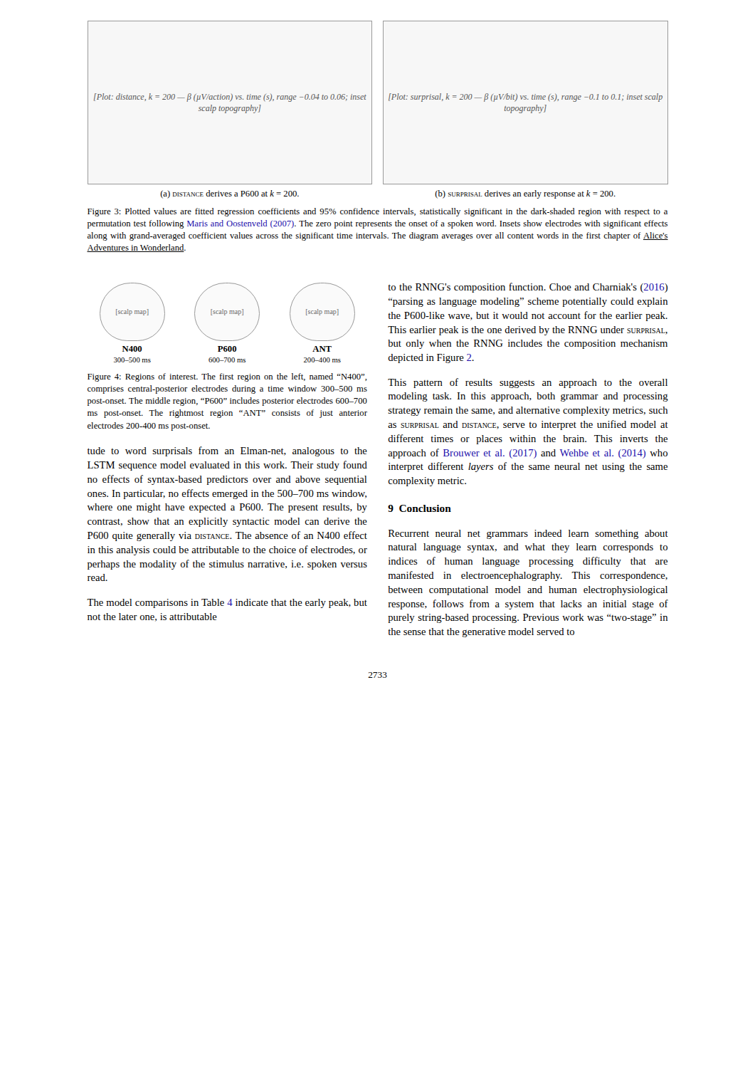[Plot: distance, k = 200 — β (µV/action) vs. time (s), range −0.04 to 0.06; inset scalp topography]
(a) distance derives a P600 at k = 200.
[Plot: surprisal, k = 200 — β (µV/bit) vs. time (s), range −0.1 to 0.1; inset scalp topography]
(b) surprisal derives an early response at k = 200.
Figure 3: Plotted values are fitted regression coefficients and 95% confidence intervals, statistically significant in the dark-shaded region with respect to a permutation test following Maris and Oostenveld (2007). The zero point represents the onset of a spoken word. Insets show electrodes with significant effects along with grand-averaged coefficient values across the significant time intervals. The diagram averages over all content words in the first chapter of Alice's Adventures in Wonderland.
[scalp map]
N400
300–500 ms
[scalp map]
P600
600–700 ms
[scalp map]
ANT
200–400 ms
Figure 4: Regions of interest. The first region on the left, named “N400”, comprises central-posterior electrodes during a time window 300–500 ms post-onset. The middle region, “P600” includes posterior electrodes 600–700 ms post-onset. The rightmost region “ANT” consists of just anterior electrodes 200-400 ms post-onset.
tude to word surprisals from an Elman-net, analogous to the LSTM sequence model evaluated in this work. Their study found no effects of syntax-based predictors over and above sequential ones. In particular, no effects emerged in the 500–700 ms window, where one might have expected a P600. The present results, by contrast, show that an explicitly syntactic model can derive the P600 quite generally via distance. The absence of an N400 effect in this analysis could be attributable to the choice of electrodes, or perhaps the modality of the stimulus narrative, i.e. spoken versus read.
The model comparisons in Table 4 indicate that the early peak, but not the later one, is attributable
to the RNNG's composition function. Choe and Charniak's (2016) “parsing as language modeling” scheme potentially could explain the P600-like wave, but it would not account for the earlier peak. This earlier peak is the one derived by the RNNG under surprisal, but only when the RNNG includes the composition mechanism depicted in Figure 2.
This pattern of results suggests an approach to the overall modeling task. In this approach, both grammar and processing strategy remain the same, and alternative complexity metrics, such as surprisal and distance, serve to interpret the unified model at different times or places within the brain. This inverts the approach of Brouwer et al. (2017) and Wehbe et al. (2014) who interpret different layers of the same neural net using the same complexity metric.
9 Conclusion
Recurrent neural net grammars indeed learn something about natural language syntax, and what they learn corresponds to indices of human language processing difficulty that are manifested in electroencephalography. This correspondence, between computational model and human electrophysiological response, follows from a system that lacks an initial stage of purely string-based processing. Previous work was “two-stage” in the sense that the generative model served to
2733